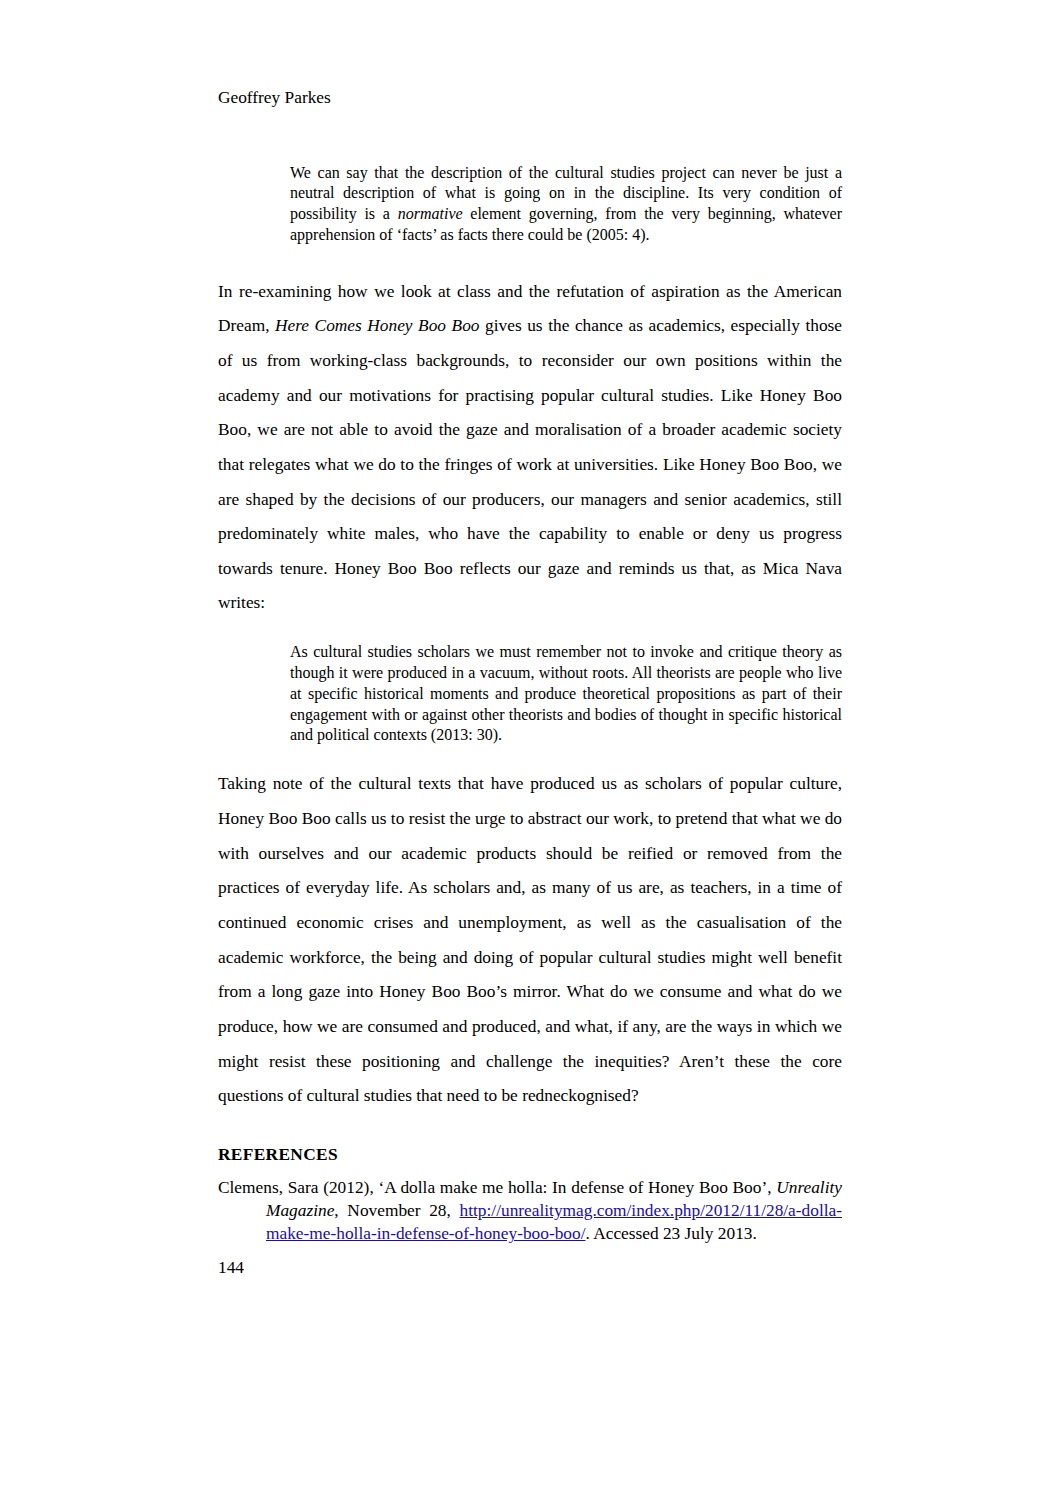Geoffrey Parkes
We can say that the description of the cultural studies project can never be just a neutral description of what is going on in the discipline. Its very condition of possibility is a normative element governing, from the very beginning, whatever apprehension of ‘facts’ as facts there could be (2005: 4).
In re-examining how we look at class and the refutation of aspiration as the American Dream, Here Comes Honey Boo Boo gives us the chance as academics, especially those of us from working-class backgrounds, to reconsider our own positions within the academy and our motivations for practising popular cultural studies. Like Honey Boo Boo, we are not able to avoid the gaze and moralisation of a broader academic society that relegates what we do to the fringes of work at universities. Like Honey Boo Boo, we are shaped by the decisions of our producers, our managers and senior academics, still predominately white males, who have the capability to enable or deny us progress towards tenure. Honey Boo Boo reflects our gaze and reminds us that, as Mica Nava writes:
As cultural studies scholars we must remember not to invoke and critique theory as though it were produced in a vacuum, without roots. All theorists are people who live at specific historical moments and produce theoretical propositions as part of their engagement with or against other theorists and bodies of thought in specific historical and political contexts (2013: 30).
Taking note of the cultural texts that have produced us as scholars of popular culture, Honey Boo Boo calls us to resist the urge to abstract our work, to pretend that what we do with ourselves and our academic products should be reified or removed from the practices of everyday life. As scholars and, as many of us are, as teachers, in a time of continued economic crises and unemployment, as well as the casualisation of the academic workforce, the being and doing of popular cultural studies might well benefit from a long gaze into Honey Boo Boo’s mirror. What do we consume and what do we produce, how we are consumed and produced, and what, if any, are the ways in which we might resist these positioning and challenge the inequities? Aren’t these the core questions of cultural studies that need to be redneckognised?
REFERENCES
Clemens, Sara (2012), ‘A dolla make me holla: In defense of Honey Boo Boo’, Unreality Magazine, November 28, http://unrealitymag.com/index.php/2012/11/28/a-dolla-make-me-holla-in-defense-of-honey-boo-boo/. Accessed 23 July 2013.
144